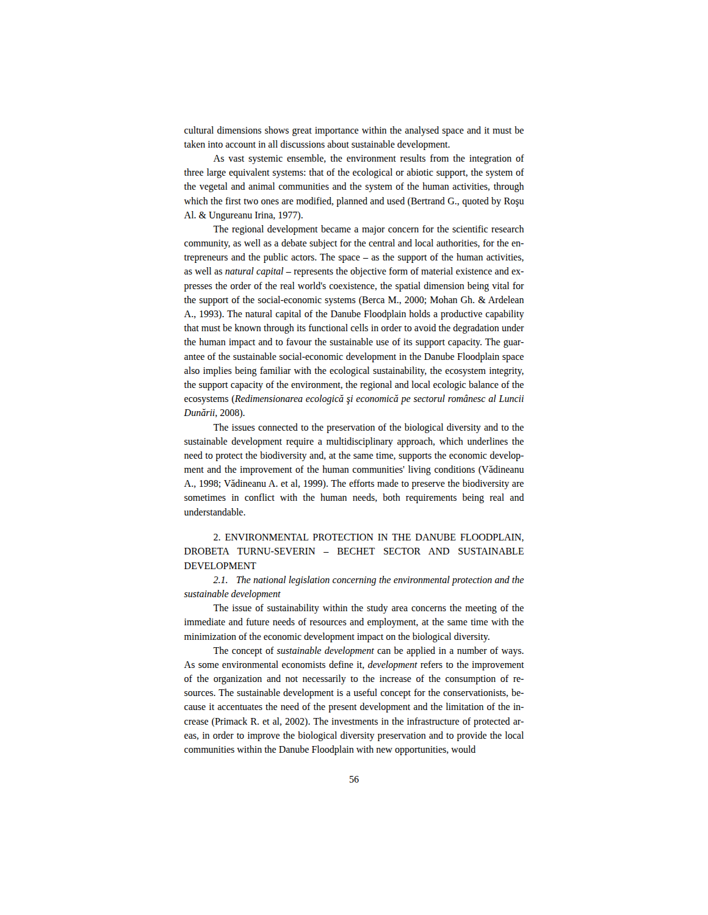cultural dimensions shows great importance within the analysed space and it must be taken into account in all discussions about sustainable development.
As vast systemic ensemble, the environment results from the integration of three large equivalent systems: that of the ecological or abiotic support, the system of the vegetal and animal communities and the system of the human activities, through which the first two ones are modified, planned and used (Bertrand G., quoted by Roşu Al. & Ungureanu Irina, 1977).
The regional development became a major concern for the scientific research community, as well as a debate subject for the central and local authorities, for the entrepreneurs and the public actors. The space – as the support of the human activities, as well as natural capital – represents the objective form of material existence and expresses the order of the real world's coexistence, the spatial dimension being vital for the support of the social-economic systems (Berca M., 2000; Mohan Gh. & Ardelean A., 1993). The natural capital of the Danube Floodplain holds a productive capability that must be known through its functional cells in order to avoid the degradation under the human impact and to favour the sustainable use of its support capacity. The guarantee of the sustainable social-economic development in the Danube Floodplain space also implies being familiar with the ecological sustainability, the ecosystem integrity, the support capacity of the environment, the regional and local ecologic balance of the ecosystems (Redimensionarea ecologică şi economică pe sectorul românesc al Luncii Dunării, 2008).
The issues connected to the preservation of the biological diversity and to the sustainable development require a multidisciplinary approach, which underlines the need to protect the biodiversity and, at the same time, supports the economic development and the improvement of the human communities' living conditions (Vădineanu A., 1998; Vădineanu A. et al, 1999). The efforts made to preserve the biodiversity are sometimes in conflict with the human needs, both requirements being real and understandable.
2. ENVIRONMENTAL PROTECTION IN THE DANUBE FLOODPLAIN, DROBETA TURNU-SEVERIN – BECHET SECTOR AND SUSTAINABLE DEVELOPMENT
2.1. The national legislation concerning the environmental protection and the sustainable development
The issue of sustainability within the study area concerns the meeting of the immediate and future needs of resources and employment, at the same time with the minimization of the economic development impact on the biological diversity.
The concept of sustainable development can be applied in a number of ways. As some environmental economists define it, development refers to the improvement of the organization and not necessarily to the increase of the consumption of resources. The sustainable development is a useful concept for the conservationists, because it accentuates the need of the present development and the limitation of the increase (Primack R. et al, 2002). The investments in the infrastructure of protected areas, in order to improve the biological diversity preservation and to provide the local communities within the Danube Floodplain with new opportunities, would
56